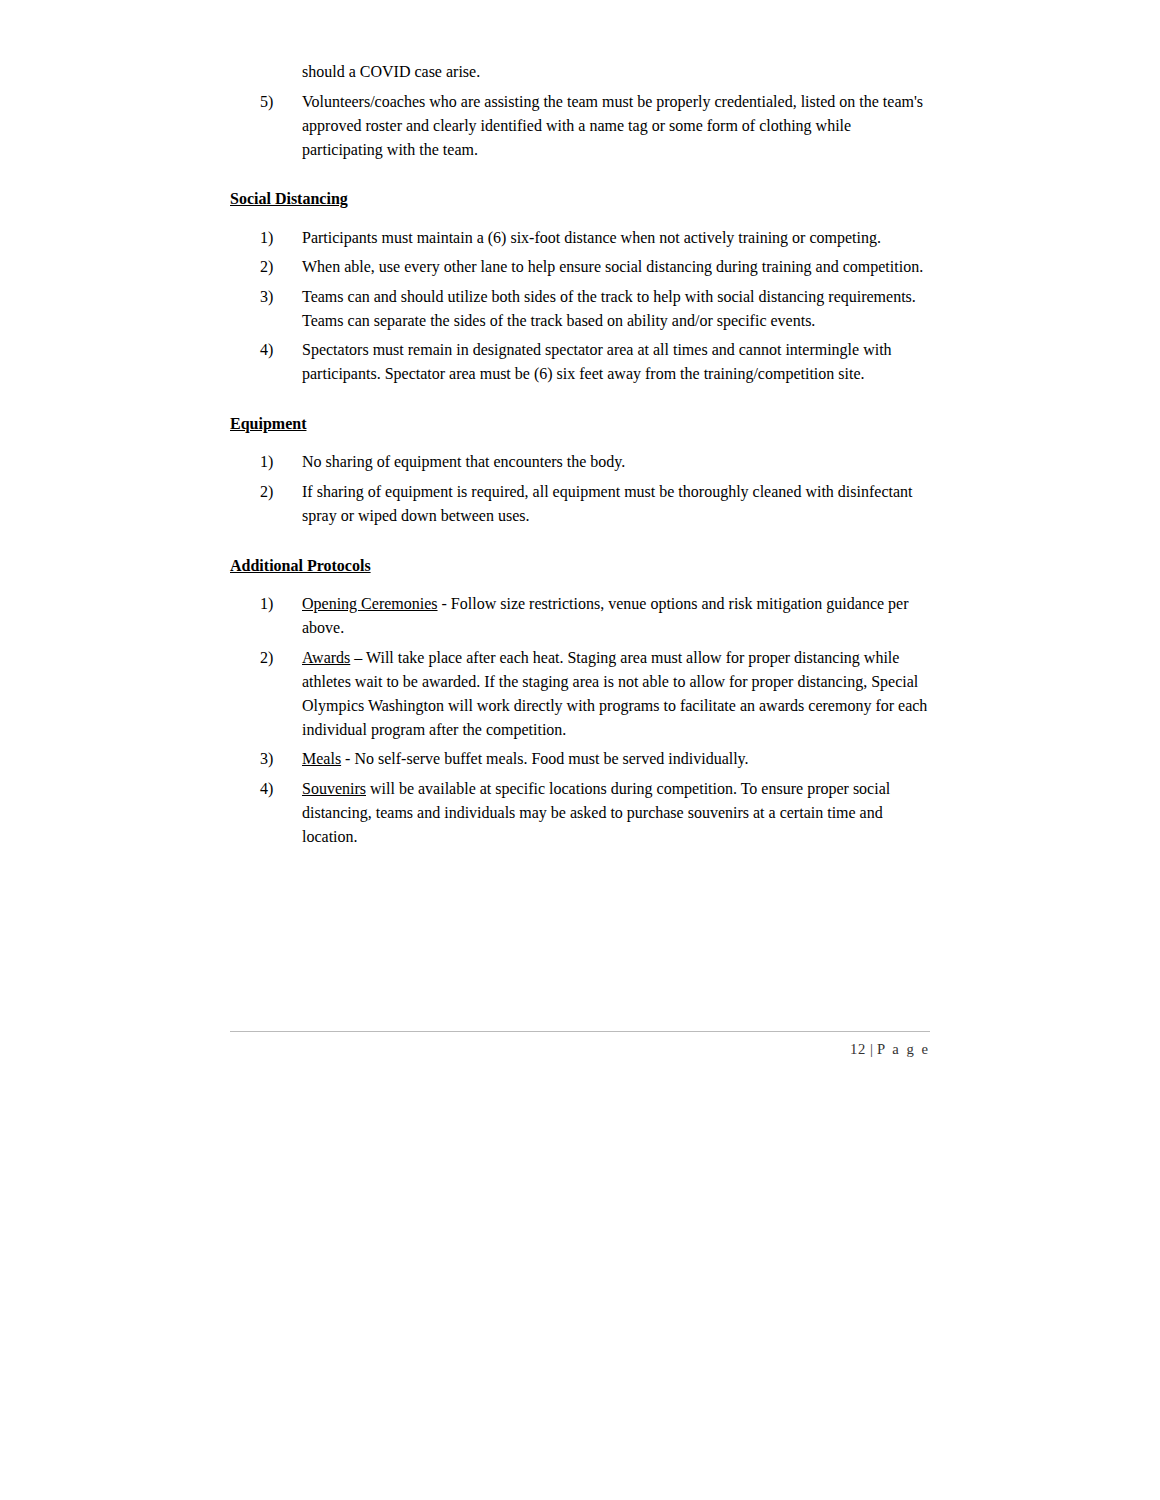should a COVID case arise.
Volunteers/coaches who are assisting the team must be properly credentialed, listed on the team's approved roster and clearly identified with a name tag or some form of clothing while participating with the team.
Social Distancing
Participants must maintain a (6) six-foot distance when not actively training or competing.
When able, use every other lane to help ensure social distancing during training and competition.
Teams can and should utilize both sides of the track to help with social distancing requirements. Teams can separate the sides of the track based on ability and/or specific events.
Spectators must remain in designated spectator area at all times and cannot intermingle with participants. Spectator area must be (6) six feet away from the training/competition site.
Equipment
No sharing of equipment that encounters the body.
If sharing of equipment is required, all equipment must be thoroughly cleaned with disinfectant spray or wiped down between uses.
Additional Protocols
Opening Ceremonies - Follow size restrictions, venue options and risk mitigation guidance per above.
Awards – Will take place after each heat. Staging area must allow for proper distancing while athletes wait to be awarded. If the staging area is not able to allow for proper distancing, Special Olympics Washington will work directly with programs to facilitate an awards ceremony for each individual program after the competition.
Meals - No self-serve buffet meals. Food must be served individually.
Souvenirs will be available at specific locations during competition. To ensure proper social distancing, teams and individuals may be asked to purchase souvenirs at a certain time and location.
12 | P a g e